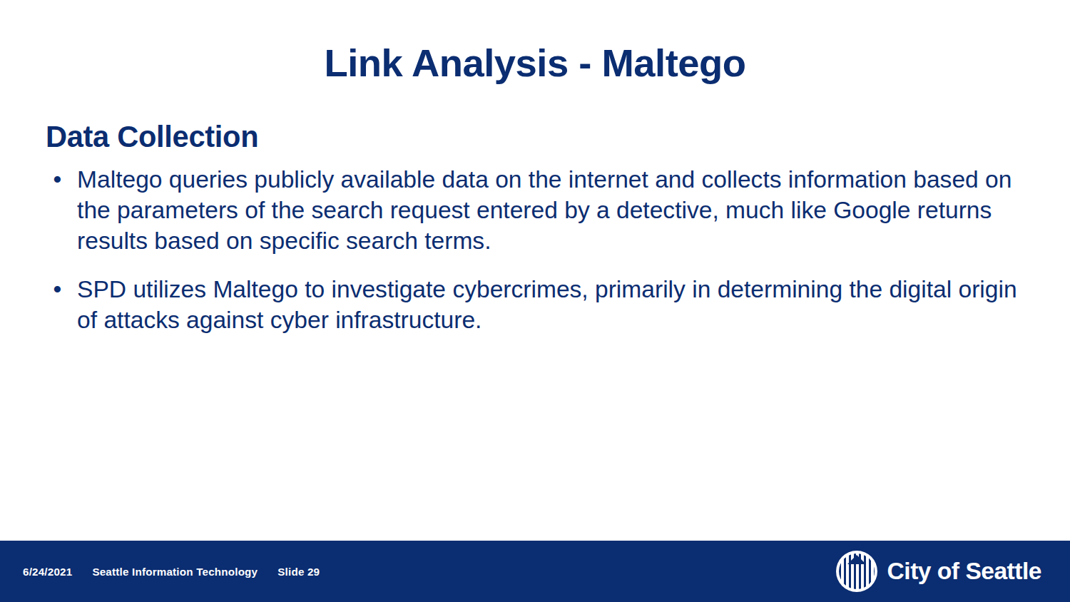Link Analysis - Maltego
Data Collection
Maltego queries publicly available data on the internet and collects information based on the parameters of the search request entered by a detective, much like Google returns results based on specific search terms.
SPD utilizes Maltego to investigate cybercrimes, primarily in determining the digital origin of attacks against cyber infrastructure.
6/24/2021 Seattle Information Technology Slide 29
City of Seattle